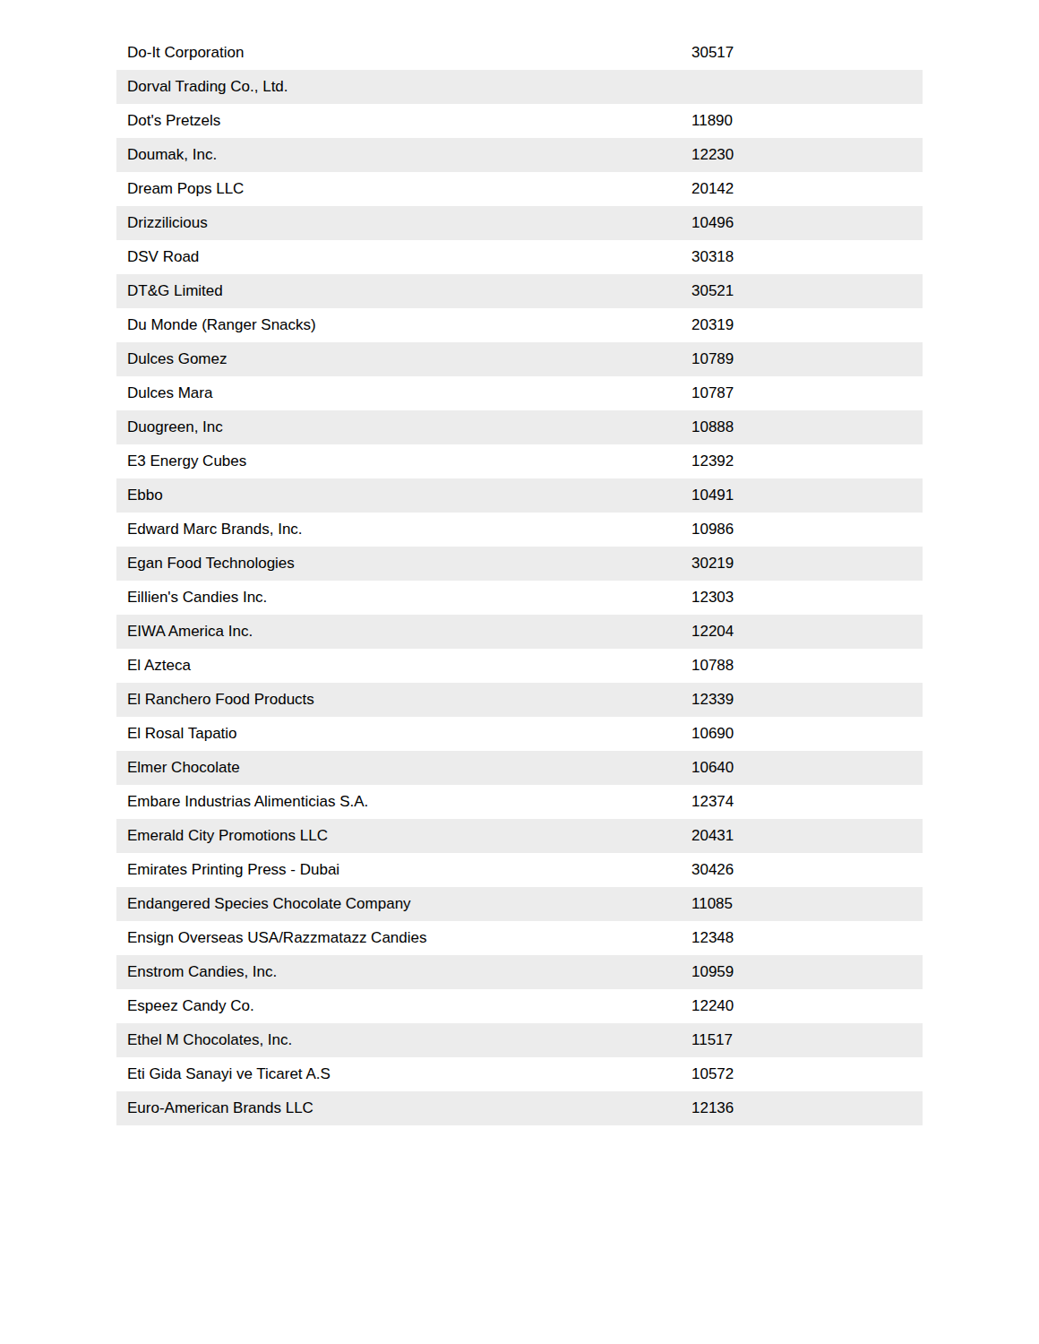| Do-It Corporation | 30517 |
| Dorval Trading Co., Ltd. | |
| Dot's Pretzels | 11890 |
| Doumak, Inc. | 12230 |
| Dream Pops LLC | 20142 |
| Drizzilicious | 10496 |
| DSV Road | 30318 |
| DT&G Limited | 30521 |
| Du Monde (Ranger Snacks) | 20319 |
| Dulces Gomez | 10789 |
| Dulces Mara | 10787 |
| Duogreen, Inc | 10888 |
| E3 Energy Cubes | 12392 |
| Ebbo | 10491 |
| Edward Marc Brands, Inc. | 10986 |
| Egan Food Technologies | 30219 |
| Eillien's Candies Inc. | 12303 |
| EIWA America Inc. | 12204 |
| El Azteca | 10788 |
| El Ranchero Food Products | 12339 |
| El Rosal Tapatio | 10690 |
| Elmer Chocolate | 10640 |
| Embare Industrias Alimenticias S.A. | 12374 |
| Emerald City Promotions LLC | 20431 |
| Emirates Printing Press - Dubai | 30426 |
| Endangered Species Chocolate Company | 11085 |
| Ensign Overseas USA/Razzmatazz Candies | 12348 |
| Enstrom Candies, Inc. | 10959 |
| Espeez Candy Co. | 12240 |
| Ethel M Chocolates, Inc. | 11517 |
| Eti Gida Sanayi ve Ticaret A.S | 10572 |
| Euro-American Brands LLC | 12136 |